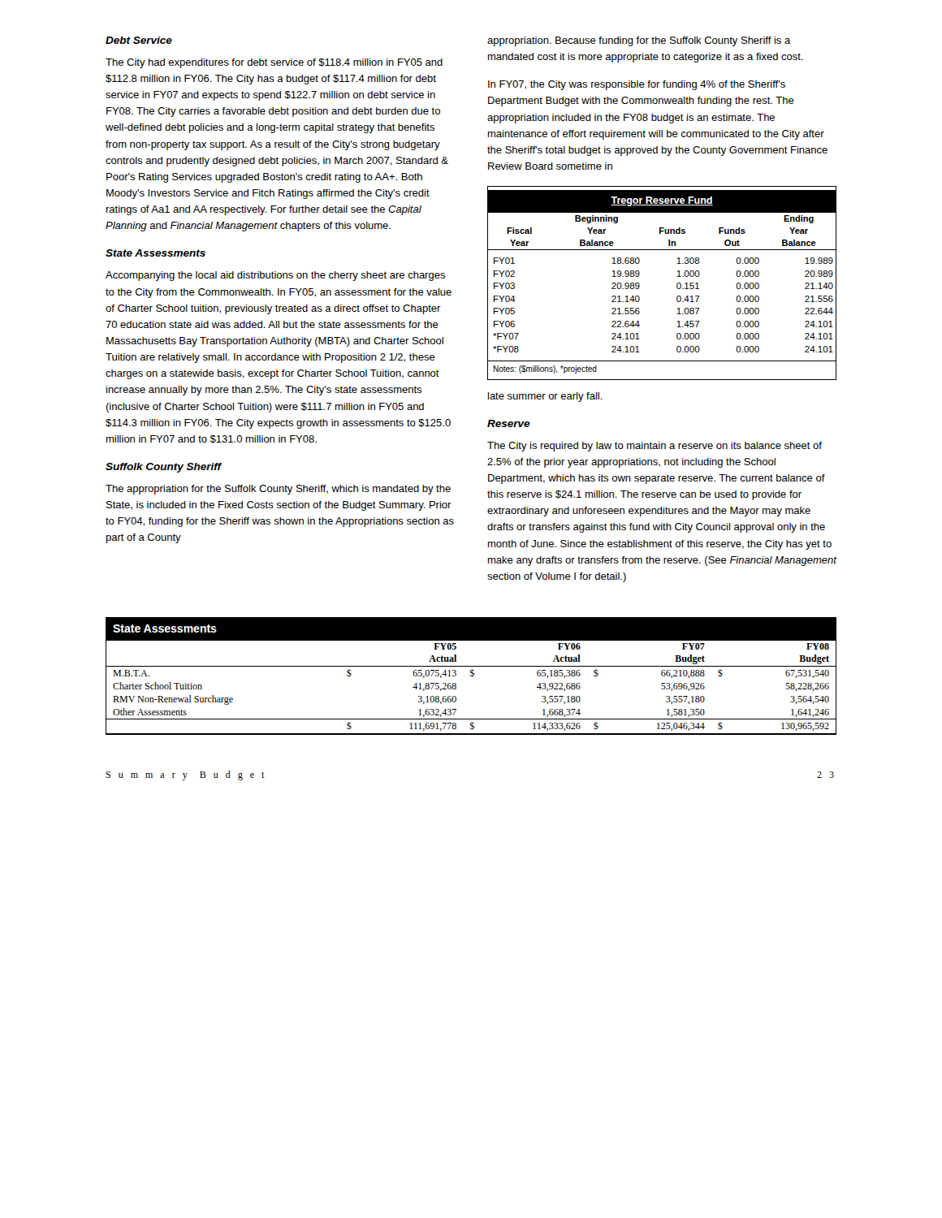Debt Service
The City had expenditures for debt service of $118.4 million in FY05 and $112.8 million in FY06. The City has a budget of $117.4 million for debt service in FY07 and expects to spend $122.7 million on debt service in FY08. The City carries a favorable debt position and debt burden due to well-defined debt policies and a long-term capital strategy that benefits from non-property tax support. As a result of the City's strong budgetary controls and prudently designed debt policies, in March 2007, Standard & Poor's Rating Services upgraded Boston's credit rating to AA+. Both Moody's Investors Service and Fitch Ratings affirmed the City's credit ratings of Aa1 and AA respectively. For further detail see the Capital Planning and Financial Management chapters of this volume.
State Assessments
Accompanying the local aid distributions on the cherry sheet are charges to the City from the Commonwealth. In FY05, an assessment for the value of Charter School tuition, previously treated as a direct offset to Chapter 70 education state aid was added. All but the state assessments for the Massachusetts Bay Transportation Authority (MBTA) and Charter School Tuition are relatively small. In accordance with Proposition 2 1/2, these charges on a statewide basis, except for Charter School Tuition, cannot increase annually by more than 2.5%. The City's state assessments (inclusive of Charter School Tuition) were $111.7 million in FY05 and $114.3 million in FY06. The City expects growth in assessments to $125.0 million in FY07 and to $131.0 million in FY08.
Suffolk County Sheriff
The appropriation for the Suffolk County Sheriff, which is mandated by the State, is included in the Fixed Costs section of the Budget Summary. Prior to FY04, funding for the Sheriff was shown in the Appropriations section as part of a County
appropriation. Because funding for the Suffolk County Sheriff is a mandated cost it is more appropriate to categorize it as a fixed cost.
In FY07, the City was responsible for funding 4% of the Sheriff's Department Budget with the Commonwealth funding the rest. The appropriation included in the FY08 budget is an estimate. The maintenance of effort requirement will be communicated to the City after the Sheriff's total budget is approved by the County Government Finance Review Board sometime in
Tregor Reserve Fund
| | Beginning | | | Ending |
| --- | --- | --- | --- | --- |
| Fiscal | Year | Funds | Funds | Year |
| Year | Balance | In | Out | Balance |
| FY01 | 18.680 | 1.308 | 0.000 | 19.989 |
| FY02 | 19.989 | 1.000 | 0.000 | 20.989 |
| FY03 | 20.989 | 0.151 | 0.000 | 21.140 |
| FY04 | 21.140 | 0.417 | 0.000 | 21.556 |
| FY05 | 21.556 | 1.087 | 0.000 | 22.644 |
| FY06 | 22.644 | 1.457 | 0.000 | 24.101 |
| *FY07 | 24.101 | 0.000 | 0.000 | 24.101 |
| *FY08 | 24.101 | 0.000 | 0.000 | 24.101 |
Notes: ($millions), *projected
late summer or early fall.
Reserve
The City is required by law to maintain a reserve on its balance sheet of 2.5% of the prior year appropriations, not including the School Department, which has its own separate reserve. The current balance of this reserve is $24.1 million. The reserve can be used to provide for extraordinary and unforeseen expenditures and the Mayor may make drafts or transfers against this fund with City Council approval only in the month of June. Since the establishment of this reserve, the City has yet to make any drafts or transfers from the reserve. (See Financial Management section of Volume I for detail.)
State Assessments
| | FY05 | FY06 | FY07 | FY08 |
| --- | --- | --- | --- | --- |
| | Actual | Actual | Budget | Budget |
| M.B.T.A. | $ | 65,075,413 | $ | 65,185,386 | $ | 66,210,888 | $ | 67,531,540 |
| Charter School Tuition | | 41,875,268 | | 43,922,686 | | 53,696,926 | | 58,228,266 |
| RMV Non-Renewal Surcharge | | 3,108,660 | | 3,557,180 | | 3,557,180 | | 3,564,540 |
| Other Assessments | | 1,632,437 | | 1,668,374 | | 1,581,350 | | 1,641,246 |
| | $ | 111,691,778 | $ | 114,333,626 | $ | 125,046,344 | $ | 130,965,592 |
S u m m a r y B u d g e t
2 3